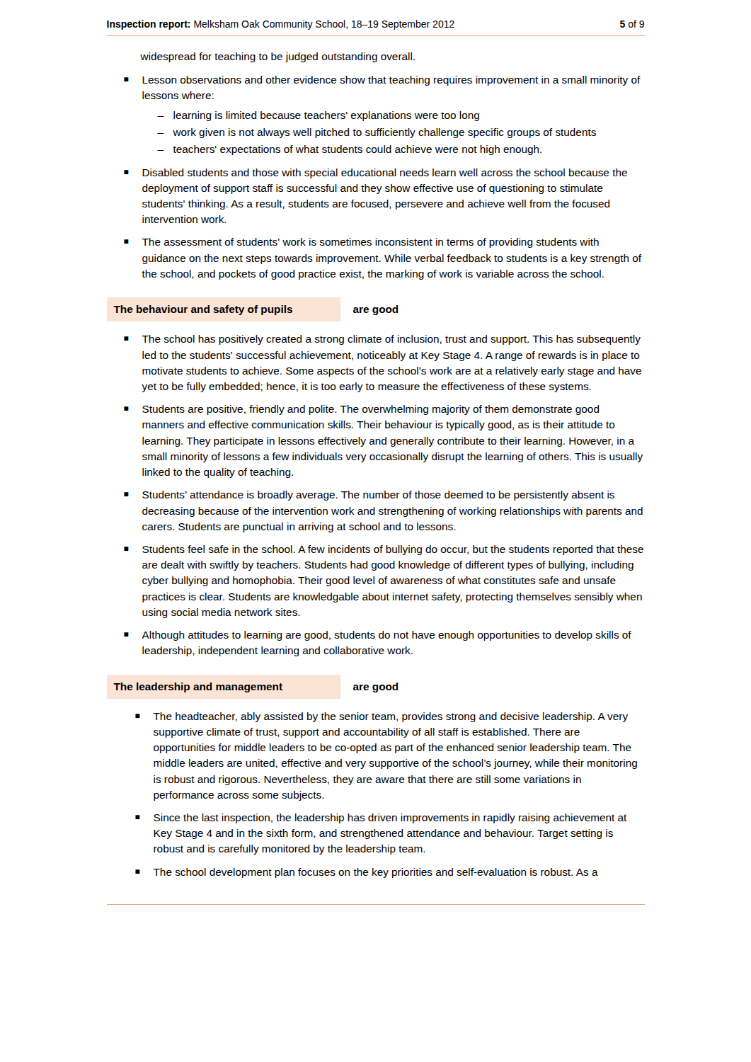Inspection report: Melksham Oak Community School, 18–19 September 2012
5 of 9
widespread for teaching to be judged outstanding overall.
Lesson observations and other evidence show that teaching requires improvement in a small minority of lessons where:
learning is limited because teachers' explanations were too long
work given is not always well pitched to sufficiently challenge specific groups of students
teachers' expectations of what students could achieve were not high enough.
Disabled students and those with special educational needs learn well across the school because the deployment of support staff is successful and they show effective use of questioning to stimulate students' thinking. As a result, students are focused, persevere and achieve well from the focused intervention work.
The assessment of students' work is sometimes inconsistent in terms of providing students with guidance on the next steps towards improvement. While verbal feedback to students is a key strength of the school, and pockets of good practice exist, the marking of work is variable across the school.
The behaviour and safety of pupils
are good
The school has positively created a strong climate of inclusion, trust and support. This has subsequently led to the students' successful achievement, noticeably at Key Stage 4. A range of rewards is in place to motivate students to achieve. Some aspects of the school’s work are at a relatively early stage and have yet to be fully embedded; hence, it is too early to measure the effectiveness of these systems.
Students are positive, friendly and polite. The overwhelming majority of them demonstrate good manners and effective communication skills. Their behaviour is typically good, as is their attitude to learning. They participate in lessons effectively and generally contribute to their learning. However, in a small minority of lessons a few individuals very occasionally disrupt the learning of others. This is usually linked to the quality of teaching.
Students’ attendance is broadly average. The number of those deemed to be persistently absent is decreasing because of the intervention work and strengthening of working relationships with parents and carers. Students are punctual in arriving at school and to lessons.
Students feel safe in the school. A few incidents of bullying do occur, but the students reported that these are dealt with swiftly by teachers. Students had good knowledge of different types of bullying, including cyber bullying and homophobia. Their good level of awareness of what constitutes safe and unsafe practices is clear. Students are knowledgable about internet safety, protecting themselves sensibly when using social media network sites.
Although attitudes to learning are good, students do not have enough opportunities to develop skills of leadership, independent learning and collaborative work.
The leadership and management
are good
The headteacher, ably assisted by the senior team, provides strong and decisive leadership. A very supportive climate of trust, support and accountability of all staff is established. There are opportunities for middle leaders to be co-opted as part of the enhanced senior leadership team. The middle leaders are united, effective and very supportive of the school’s journey, while their monitoring is robust and rigorous. Nevertheless, they are aware that there are still some variations in performance across some subjects.
Since the last inspection, the leadership has driven improvements in rapidly raising achievement at Key Stage 4 and in the sixth form, and strengthened attendance and behaviour. Target setting is robust and is carefully monitored by the leadership team.
The school development plan focuses on the key priorities and self-evaluation is robust. As a